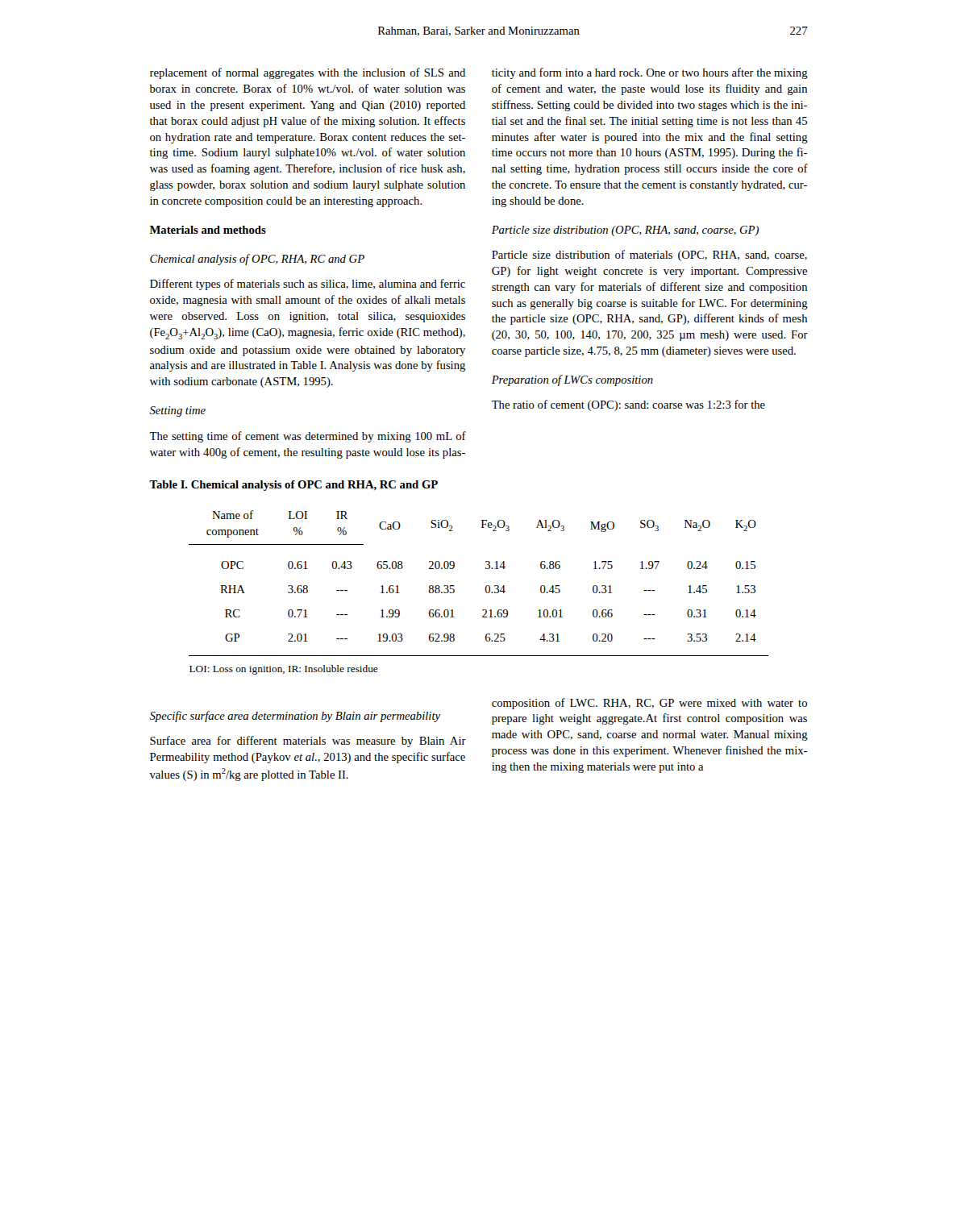Rahman, Barai, Sarker and Moniruzzaman 227
replacement of normal aggregates with the inclusion of SLS and borax in concrete. Borax of 10% wt./vol. of water solution was used in the present experiment. Yang and Qian (2010) reported that borax could adjust pH value of the mixing solution. It effects on hydration rate and temperature. Borax content reduces the setting time. Sodium lauryl sulphate10% wt./vol. of water solution was used as foaming agent. Therefore, inclusion of rice husk ash, glass powder, borax solution and sodium lauryl sulphate solution in concrete composition could be an interesting approach.
Materials and methods
Chemical analysis of OPC, RHA, RC and GP
Different types of materials such as silica, lime, alumina and ferric oxide, magnesia with small amount of the oxides of alkali metals were observed. Loss on ignition, total silica, sesquioxides (Fe2O3+Al2O3), lime (CaO), magnesia, ferric oxide (RIC method), sodium oxide and potassium oxide were obtained by laboratory analysis and are illustrated in Table I. Analysis was done by fusing with sodium carbonate (ASTM, 1995).
Setting time
The setting time of cement was determined by mixing 100 mL of water with 400g of cement, the resulting paste would lose its plasticity and form into a hard rock. One or two hours after the mixing of cement and water, the paste would lose its fluidity and gain stiffness. Setting could be divided into two stages which is the initial set and the final set. The initial setting time is not less than 45 minutes after water is poured into the mix and the final setting time occurs not more than 10 hours (ASTM, 1995). During the final setting time, hydration process still occurs inside the core of the concrete. To ensure that the cement is constantly hydrated, curing should be done.
Particle size distribution (OPC, RHA, sand, coarse, GP)
Particle size distribution of materials (OPC, RHA, sand, coarse, GP) for light weight concrete is very important. Compressive strength can vary for materials of different size and composition such as generally big coarse is suitable for LWC. For determining the particle size (OPC, RHA, sand, GP), different kinds of mesh (20, 30, 50, 100, 140, 170, 200, 325 µm mesh) were used. For coarse particle size, 4.75, 8, 25 mm (diameter) sieves were used.
Preparation of LWCs composition
The ratio of cement (OPC): sand: coarse was 1:2:3 for the
Table I. Chemical analysis of OPC and RHA, RC and GP
| Name of | LOI | IR | CaO | SiO 2 | Fe 2 O 3 | Al 2 O 3 | MgO | SO 3 | Na 2 O | K 2 O |
| --- | --- | --- | --- | --- | --- | --- | --- | --- | --- | --- |
| component | % | % |
| OPC | 0.61 | 0.43 | 65.08 | 20.09 | 3.14 | 6.86 | 1.75 | 1.97 | 0.24 | 0.15 |
| RHA | 3.68 | --- | 1.61 | 88.35 | 0.34 | 0.45 | 0.31 | --- | 1.45 | 1.53 |
| RC | 0.71 | --- | 1.99 | 66.01 | 21.69 | 10.01 | 0.66 | --- | 0.31 | 0.14 |
| GP | 2.01 | --- | 19.03 | 62.98 | 6.25 | 4.31 | 0.20 | --- | 3.53 | 2.14 |
LOI: Loss on ignition, IR: Insoluble residue
Specific surface area determination by Blain air permeability
Surface area for different materials was measure by Blain Air Permeability method (Paykov et al., 2013) and the specific surface values (S) in m2/kg are plotted in Table II.
composition of LWC. RHA, RC, GP were mixed with water to prepare light weight aggregate.At first control composition was made with OPC, sand, coarse and normal water. Manual mixing process was done in this experiment. Whenever finished the mixing then the mixing materials were put into a